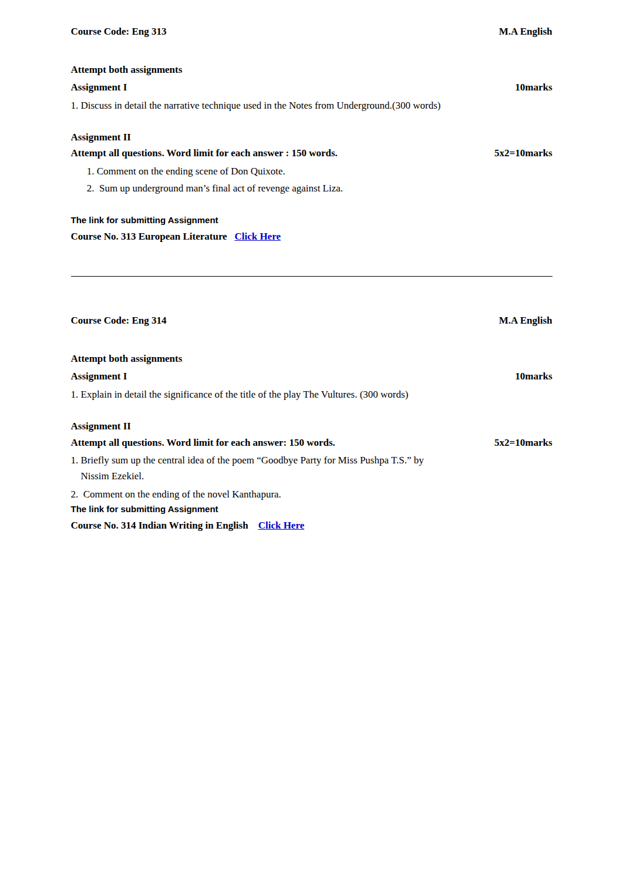Course Code: Eng 313 M.A English
Attempt both assignments
Assignment I 10marks
1. Discuss in detail the narrative technique used in the Notes from Underground.(300 words)
Assignment II
Attempt all questions. Word limit for each answer : 150 words. 5x2=10marks
Comment on the ending scene of Don Quixote.
Sum up underground man’s final act of revenge against Liza.
The link for submitting Assignment
Course No. 313 European Literature Click Here
Course Code: Eng 314 M.A English
Attempt both assignments
Assignment I 10marks
1. Explain in detail the significance of the title of the play The Vultures. (300 words)
Assignment II
Attempt all questions. Word limit for each answer: 150 words. 5x2=10marks
1. Briefly sum up the central idea of the poem “Goodbye Party for Miss Pushpa T.S.” by
Nissim Ezekiel.
2. Comment on the ending of the novel Kanthapura.
The link for submitting Assignment
Course No. 314 Indian Writing in English Click Here